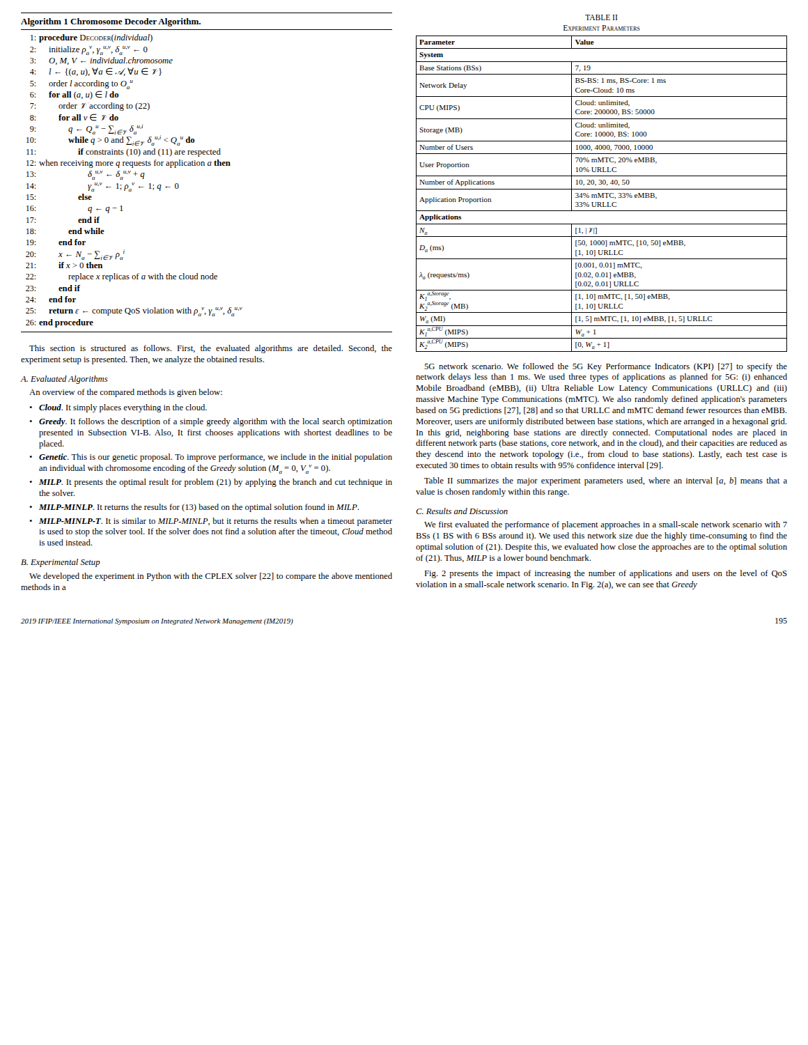Algorithm 1 Chromosome Decoder Algorithm.
procedure Decoder(individual)
initialize ρav, γau,v, δau,v ← 0
O, M, V ← individual.chromosome
l ← {(a, u), ∀a ∈ 𝒜, ∀u ∈ 𝒱}
order l according to Oau
for all (a, u) ∈ l do
order 𝒱 according to (22)
for all v ∈ 𝒱 do
q ← Qau − ∑i∈𝒱 δau,i
while q > 0 and ∑i∈𝒱 δau,i < Qau do
if constraints (10) and (11) are respected
when receiving more q requests for application a then
δau,v ← δau,v + q
γau,v ← 1; ρav ← 1; q ← 0
else
q ← q − 1
end if
end while
end for
x ← Na − ∑i∈𝒱 ρai
if x > 0 then
replace x replicas of a with the cloud node
end if
end for
return ε ← compute QoS violation with ρav, γau,v, δau,v
end procedure
This section is structured as follows. First, the evaluated algorithms are detailed. Second, the experiment setup is presented. Then, we analyze the obtained results.
A. Evaluated Algorithms
An overview of the compared methods is given below:
Cloud. It simply places everything in the cloud.
Greedy. It follows the description of a simple greedy algorithm with the local search optimization presented in Subsection VI-B. Also, It first chooses applications with shortest deadlines to be placed.
Genetic. This is our genetic proposal. To improve performance, we include in the initial population an individual with chromosome encoding of the Greedy solution (Ma = 0, Vav = 0).
MILP. It presents the optimal result for problem (21) by applying the branch and cut technique in the solver.
MILP-MINLP. It returns the results for (13) based on the optimal solution found in MILP.
MILP-MINLP-T. It is similar to MILP-MINLP, but it returns the results when a timeout parameter is used to stop the solver tool. If the solver does not find a solution after the timeout, Cloud method is used instead.
B. Experimental Setup
We developed the experiment in Python with the CPLEX solver [22] to compare the above mentioned methods in a
TABLE II Experiment Parameters
| Parameter | Value |
| --- | --- |
| System |
| Base Stations (BSs) | 7, 19 |
| Network Delay | BS-BS: 1 ms, BS-Core: 1 ms Core-Cloud: 10 ms |
| CPU (MIPS) | Cloud: unlimited, Core: 200000, BS: 50000 |
| Storage (MB) | Cloud: unlimited, Core: 10000, BS: 1000 |
| Number of Users | 1000, 4000, 7000, 10000 |
| User Proportion | 70% mMTC, 20% eMBB, 10% URLLC |
| Number of Applications | 10, 20, 30, 40, 50 |
| Application Proportion | 34% mMTC, 33% eMBB, 33% URLLC |
| Applications |
| N a | [1, / 𝒱 /] |
| D a (ms) | [50, 1000] mMTC, [10, 50] eMBB, [1, 10] URLLC |
| λ a (requests/ms) | [0.001, 0.01] mMTC, [0.02, 0.01] eMBB, [0.02, 0.01] URLLC |
| K 1 a,Storage , K 2 a,Storage (MB) | [1, 10] mMTC, [1, 50] eMBB, [1, 10] URLLC |
| W a (MI) | [1, 5] mMTC, [1, 10] eMBB, [1, 5] URLLC |
| K 1 a,CPU (MIPS) | W a + 1 |
| K 2 a,CPU (MIPS) | [0, W a + 1] |
5G network scenario. We followed the 5G Key Performance Indicators (KPI) [27] to specify the network delays less than 1 ms. We used three types of applications as planned for 5G: (i) enhanced Mobile Broadband (eMBB), (ii) Ultra Reliable Low Latency Communications (URLLC) and (iii) massive Machine Type Communications (mMTC). We also randomly defined application's parameters based on 5G predictions [27], [28] and so that URLLC and mMTC demand fewer resources than eMBB. Moreover, users are uniformly distributed between base stations, which are arranged in a hexagonal grid. In this grid, neighboring base stations are directly connected. Computational nodes are placed in different network parts (base stations, core network, and in the cloud), and their capacities are reduced as they descend into the network topology (i.e., from cloud to base stations). Lastly, each test case is executed 30 times to obtain results with 95% confidence interval [29].
Table II summarizes the major experiment parameters used, where an interval [a, b] means that a value is chosen randomly within this range.
C. Results and Discussion
We first evaluated the performance of placement approaches in a small-scale network scenario with 7 BSs (1 BS with 6 BSs around it). We used this network size due the highly time-consuming to find the optimal solution of (21). Despite this, we evaluated how close the approaches are to the optimal solution of (21). Thus, MILP is a lower bound benchmark.
Fig. 2 presents the impact of increasing the number of applications and users on the level of QoS violation in a small-scale network scenario. In Fig. 2(a), we can see that Greedy
2019 IFIP/IEEE International Symposium on Integrated Network Management (IM2019)
195